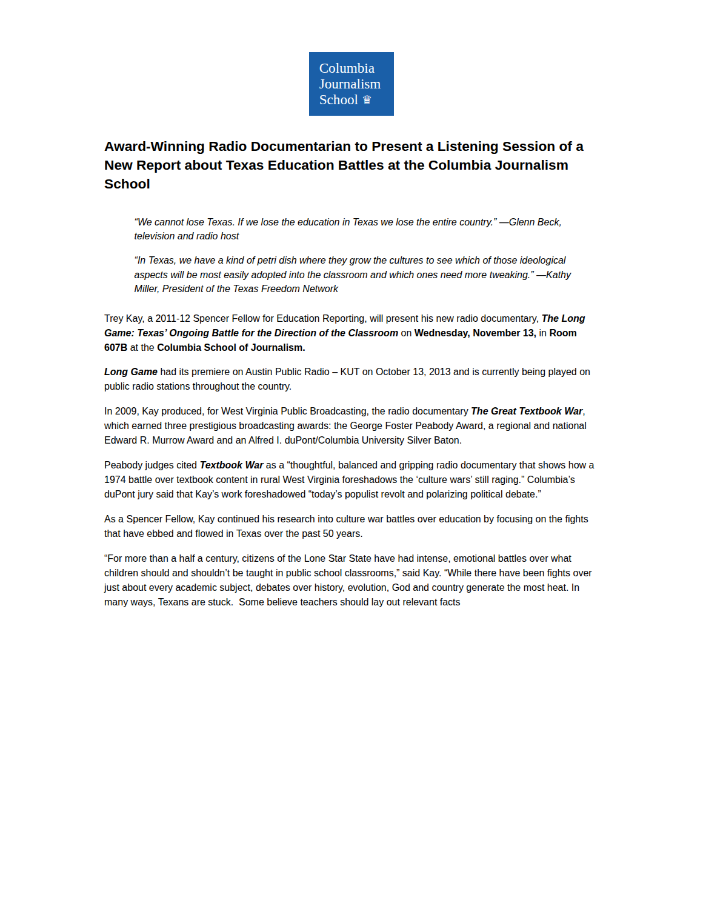Columbia
Journalism
School ♛
Award-Winning Radio Documentarian to Present a Listening Session of a New Report about Texas Education Battles at the Columbia Journalism School
“We cannot lose Texas. If we lose the education in Texas we lose the entire country.” —Glenn Beck, television and radio host
“In Texas, we have a kind of petri dish where they grow the cultures to see which of those ideological aspects will be most easily adopted into the classroom and which ones need more tweaking.” —Kathy Miller, President of the Texas Freedom Network
Trey Kay, a 2011-12 Spencer Fellow for Education Reporting, will present his new radio documentary, The Long Game: Texas’ Ongoing Battle for the Direction of the Classroom on Wednesday, November 13, in Room 607B at the Columbia School of Journalism.
Long Game had its premiere on Austin Public Radio – KUT on October 13, 2013 and is currently being played on public radio stations throughout the country.
In 2009, Kay produced, for West Virginia Public Broadcasting, the radio documentary The Great Textbook War, which earned three prestigious broadcasting awards: the George Foster Peabody Award, a regional and national Edward R. Murrow Award and an Alfred I. duPont/Columbia University Silver Baton.
Peabody judges cited Textbook War as a “thoughtful, balanced and gripping radio documentary that shows how a 1974 battle over textbook content in rural West Virginia foreshadows the ‘culture wars’ still raging.” Columbia’s duPont jury said that Kay’s work foreshadowed “today’s populist revolt and polarizing political debate.”
As a Spencer Fellow, Kay continued his research into culture war battles over education by focusing on the fights that have ebbed and flowed in Texas over the past 50 years.
“For more than a half a century, citizens of the Lone Star State have had intense, emotional battles over what children should and shouldn’t be taught in public school classrooms,” said Kay. “While there have been fights over just about every academic subject, debates over history, evolution, God and country generate the most heat. In many ways, Texans are stuck. Some believe teachers should lay out relevant facts